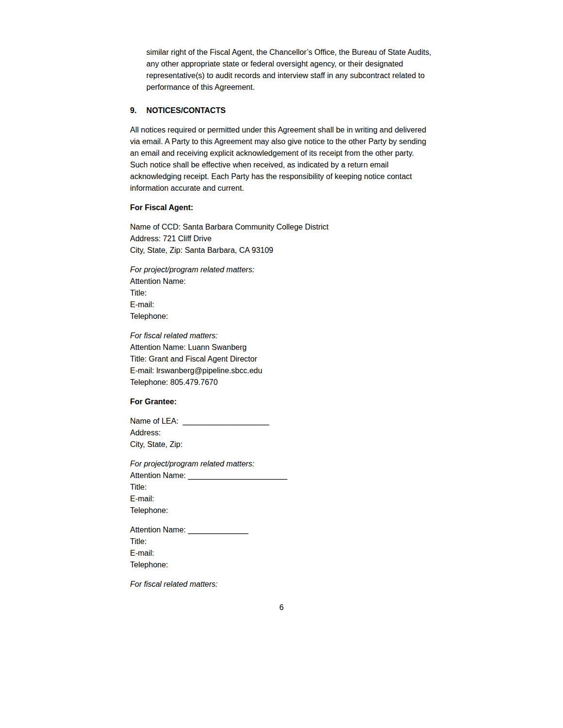similar right of the Fiscal Agent, the Chancellor’s Office, the Bureau of State Audits, any other appropriate state or federal oversight agency, or their designated representative(s) to audit records and interview staff in any subcontract related to performance of this Agreement.
9. NOTICES/CONTACTS
All notices required or permitted under this Agreement shall be in writing and delivered via email. A Party to this Agreement may also give notice to the other Party by sending an email and receiving explicit acknowledgement of its receipt from the other party. Such notice shall be effective when received, as indicated by a return email acknowledging receipt. Each Party has the responsibility of keeping notice contact information accurate and current.
For Fiscal Agent:
Name of CCD: Santa Barbara Community College District
Address: 721 Cliff Drive
City, State, Zip: Santa Barbara, CA 93109
For project/program related matters:
Attention Name:
Title:
E-mail:
Telephone:
For fiscal related matters:
Attention Name: Luann Swanberg
Title: Grant and Fiscal Agent Director
E-mail: lrswanberg@pipeline.sbcc.edu
Telephone: 805.479.7670
For Grantee:
Name of LEA: ____________________
Address:
City, State, Zip:
For project/program related matters:
Attention Name: _______________________
Title:
E-mail:
Telephone:
Attention Name: ______________
Title:
E-mail:
Telephone:
For fiscal related matters:
6